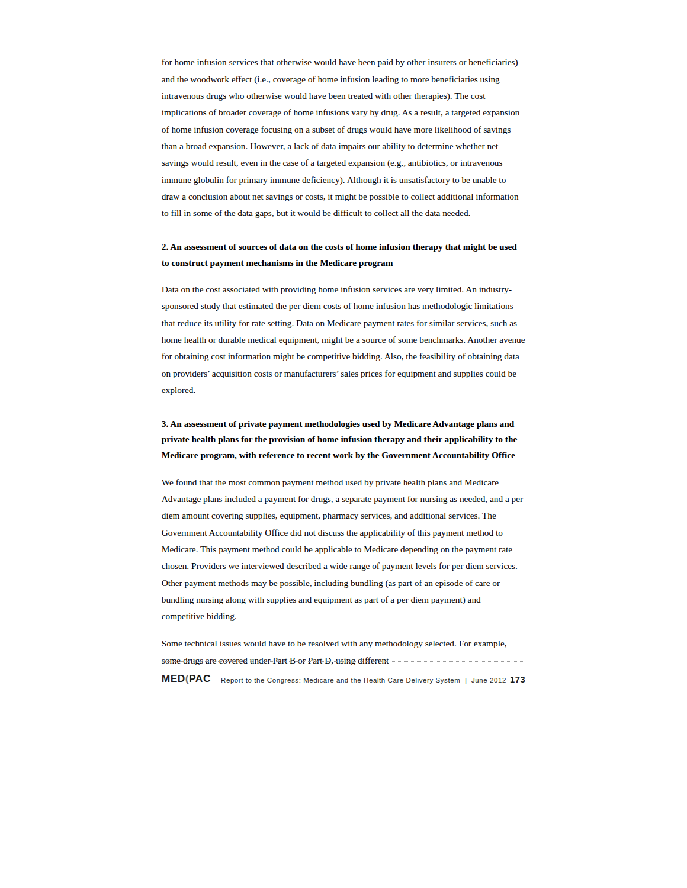for home infusion services that otherwise would have been paid by other insurers or beneficiaries) and the woodwork effect (i.e., coverage of home infusion leading to more beneficiaries using intravenous drugs who otherwise would have been treated with other therapies). The cost implications of broader coverage of home infusions vary by drug. As a result, a targeted expansion of home infusion coverage focusing on a subset of drugs would have more likelihood of savings than a broad expansion. However, a lack of data impairs our ability to determine whether net savings would result, even in the case of a targeted expansion (e.g., antibiotics, or intravenous immune globulin for primary immune deficiency). Although it is unsatisfactory to be unable to draw a conclusion about net savings or costs, it might be possible to collect additional information to fill in some of the data gaps, but it would be difficult to collect all the data needed.
2. An assessment of sources of data on the costs of home infusion therapy that might be used to construct payment mechanisms in the Medicare program
Data on the cost associated with providing home infusion services are very limited. An industry-sponsored study that estimated the per diem costs of home infusion has methodologic limitations that reduce its utility for rate setting. Data on Medicare payment rates for similar services, such as home health or durable medical equipment, might be a source of some benchmarks. Another avenue for obtaining cost information might be competitive bidding. Also, the feasibility of obtaining data on providers’ acquisition costs or manufacturers’ sales prices for equipment and supplies could be explored.
3. An assessment of private payment methodologies used by Medicare Advantage plans and private health plans for the provision of home infusion therapy and their applicability to the Medicare program, with reference to recent work by the Government Accountability Office
We found that the most common payment method used by private health plans and Medicare Advantage plans included a payment for drugs, a separate payment for nursing as needed, and a per diem amount covering supplies, equipment, pharmacy services, and additional services. The Government Accountability Office did not discuss the applicability of this payment method to Medicare. This payment method could be applicable to Medicare depending on the payment rate chosen. Providers we interviewed described a wide range of payment levels for per diem services. Other payment methods may be possible, including bundling (as part of an episode of care or bundling nursing along with supplies and equipment as part of a per diem payment) and competitive bidding.
Some technical issues would have to be resolved with any methodology selected. For example, some drugs are covered under Part B or Part D, using different
MED(PAC
Report to the Congress: Medicare and the Health Care Delivery System | June 2012173